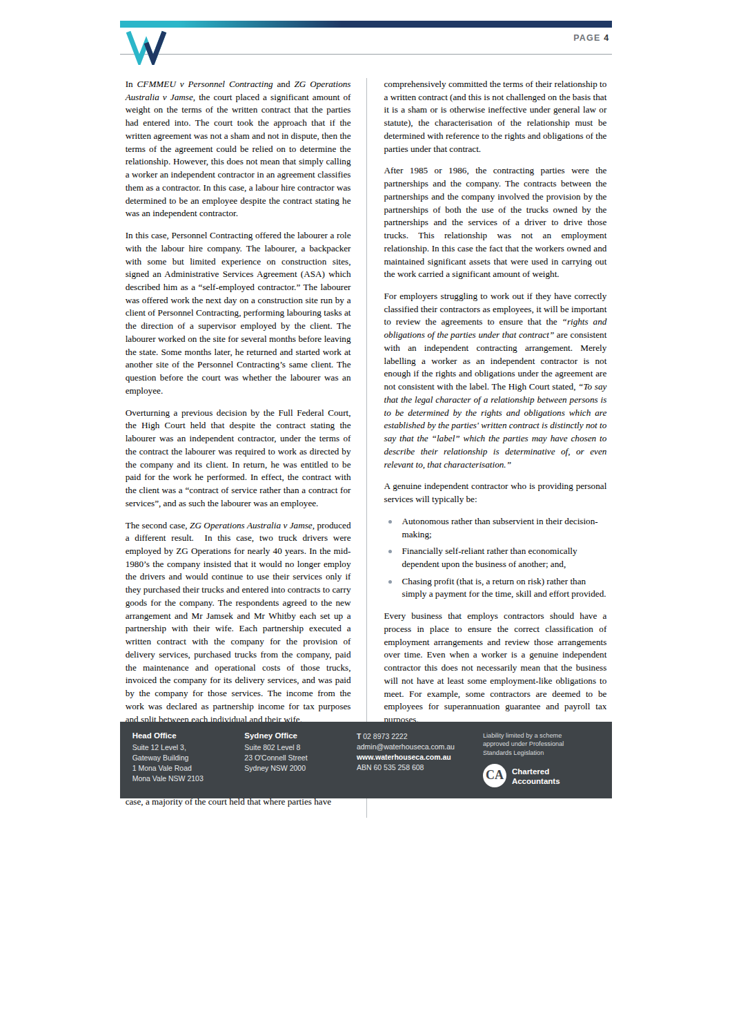PAGE 4
In CFMMEU v Personnel Contracting and ZG Operations Australia v Jamse, the court placed a significant amount of weight on the terms of the written contract that the parties had entered into. The court took the approach that if the written agreement was not a sham and not in dispute, then the terms of the agreement could be relied on to determine the relationship. However, this does not mean that simply calling a worker an independent contractor in an agreement classifies them as a contractor. In this case, a labour hire contractor was determined to be an employee despite the contract stating he was an independent contractor.
In this case, Personnel Contracting offered the labourer a role with the labour hire company. The labourer, a backpacker with some but limited experience on construction sites, signed an Administrative Services Agreement (ASA) which described him as a “self-employed contractor.” The labourer was offered work the next day on a construction site run by a client of Personnel Contracting, performing labouring tasks at the direction of a supervisor employed by the client. The labourer worked on the site for several months before leaving the state. Some months later, he returned and started work at another site of the Personnel Contracting’s same client. The question before the court was whether the labourer was an employee.
Overturning a previous decision by the Full Federal Court, the High Court held that despite the contract stating the labourer was an independent contractor, under the terms of the contract the labourer was required to work as directed by the company and its client. In return, he was entitled to be paid for the work he performed. In effect, the contract with the client was a “contract of service rather than a contract for services”, and as such the labourer was an employee.
The second case, ZG Operations Australia v Jamse, produced a different result. In this case, two truck drivers were employed by ZG Operations for nearly 40 years. In the mid-1980’s the company insisted that it would no longer employ the drivers and would continue to use their services only if they purchased their trucks and entered into contracts to carry goods for the company. The respondents agreed to the new arrangement and Mr Jamsek and Mr Whitby each set up a partnership with their wife. Each partnership executed a written contract with the company for the provision of delivery services, purchased trucks from the company, paid the maintenance and operational costs of those trucks, invoiced the company for its delivery services, and was paid by the company for those services. The income from the work was declared as partnership income for tax purposes and split between each individual and their wife.
Overturning a previous decision in the Full Federal Court, the High Court held that the drivers were not employees of the company.
Consistent with the decision in the Personnel Contracting case, a majority of the court held that where parties have
comprehensively committed the terms of their relationship to a written contract (and this is not challenged on the basis that it is a sham or is otherwise ineffective under general law or statute), the characterisation of the relationship must be determined with reference to the rights and obligations of the parties under that contract.
After 1985 or 1986, the contracting parties were the partnerships and the company. The contracts between the partnerships and the company involved the provision by the partnerships of both the use of the trucks owned by the partnerships and the services of a driver to drive those trucks. This relationship was not an employment relationship. In this case the fact that the workers owned and maintained significant assets that were used in carrying out the work carried a significant amount of weight.
For employers struggling to work out if they have correctly classified their contractors as employees, it will be important to review the agreements to ensure that the “rights and obligations of the parties under that contract” are consistent with an independent contracting arrangement. Merely labelling a worker as an independent contractor is not enough if the rights and obligations under the agreement are not consistent with the label. The High Court stated, “To say that the legal character of a relationship between persons is to be determined by the rights and obligations which are established by the parties' written contract is distinctly not to say that the “label” which the parties may have chosen to describe their relationship is determinative of, or even relevant to, that characterisation.”
A genuine independent contractor who is providing personal services will typically be:
Autonomous rather than subservient in their decision-making;
Financially self-reliant rather than economically dependent upon the business of another; and,
Chasing profit (that is, a return on risk) rather than simply a payment for the time, skill and effort provided.
Every business that employs contractors should have a process in place to ensure the correct classification of employment arrangements and review those arrangements over time. Even when a worker is a genuine independent contractor this does not necessarily mean that the business will not have at least some employment-like obligations to meet. For example, some contractors are deemed to be employees for superannuation guarantee and payroll tax purposes.
Head Office
Suite 12 Level 3,
Gateway Building
1 Mona Vale Road
Mona Vale NSW 2103
Sydney Office
Suite 802 Level 8
23 O'Connell Street
Sydney NSW 2000
T 02 8973 2222
admin@waterhouseca.com.au
www.waterhouseca.com.au
ABN 60 535 258 608
Liability limited by a scheme
approved under Professional
Standards Legislation
CA
Chartered
Accountants